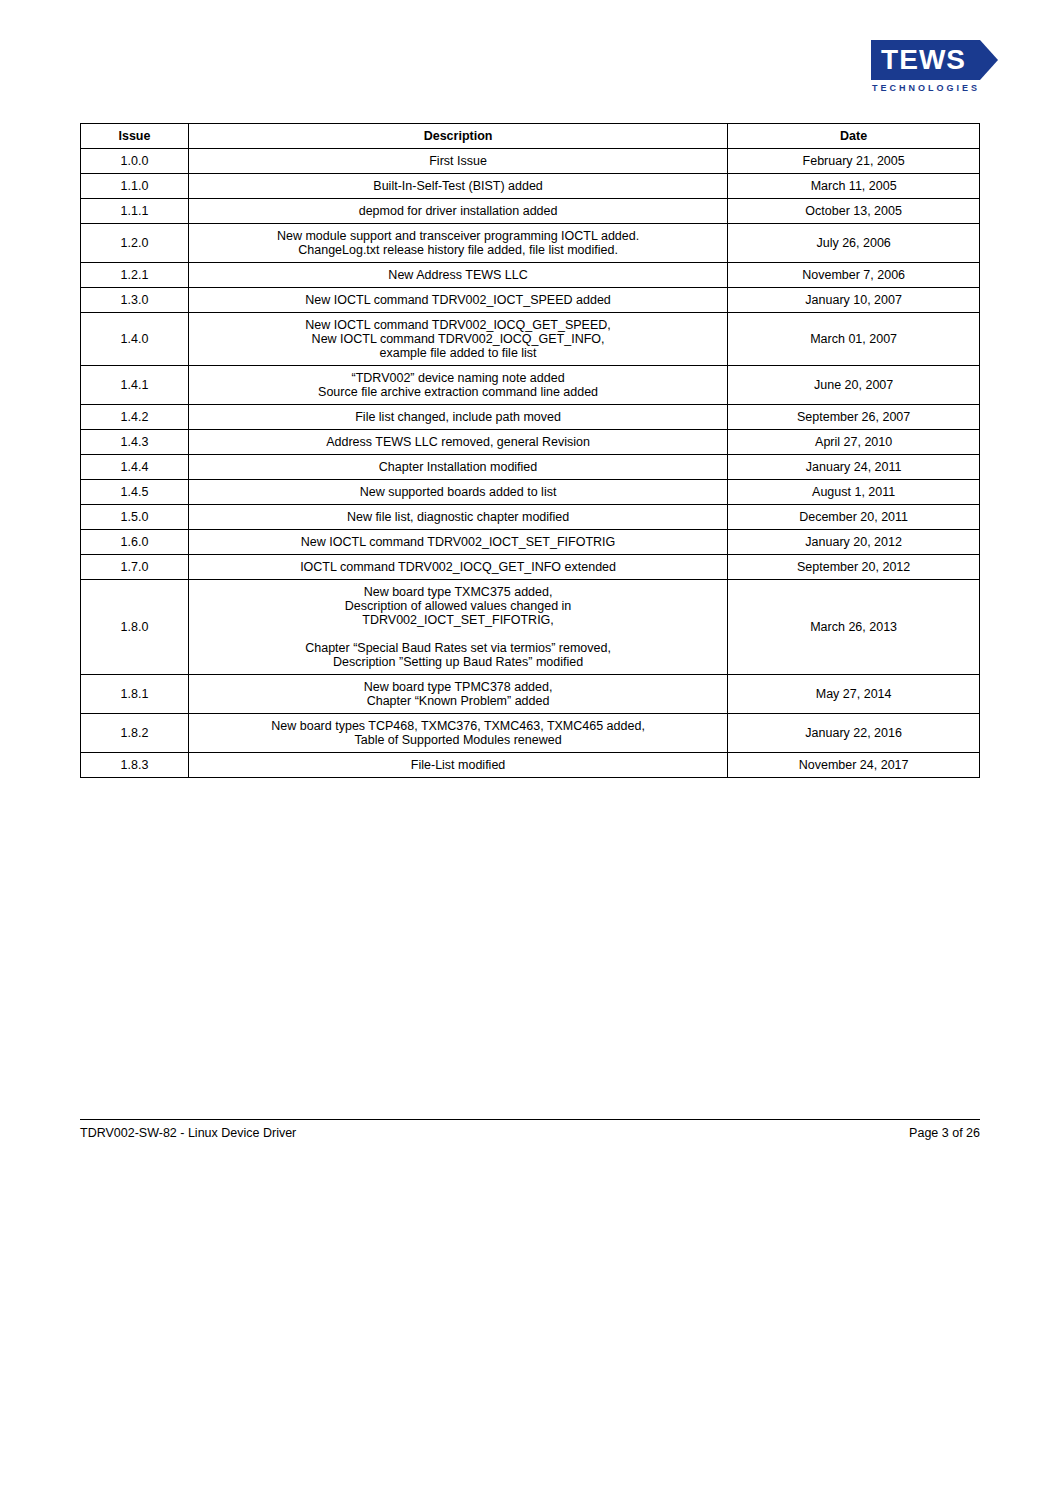TEWS
TECHNOLOGIES
| Issue | Description | Date |
| --- | --- | --- |
| 1.0.0 | First Issue | February 21, 2005 |
| 1.1.0 | Built-In-Self-Test (BIST) added | March 11, 2005 |
| 1.1.1 | depmod for driver installation added | October 13, 2005 |
| 1.2.0 | New module support and transceiver programming IOCTL added. ChangeLog.txt release history file added, file list modified. | July 26, 2006 |
| 1.2.1 | New Address TEWS LLC | November 7, 2006 |
| 1.3.0 | New IOCTL command TDRV002_IOCT_SPEED added | January 10, 2007 |
| 1.4.0 | New IOCTL command TDRV002_IOCQ_GET_SPEED, New IOCTL command TDRV002_IOCQ_GET_INFO, example file added to file list | March 01, 2007 |
| 1.4.1 | “TDRV002” device naming note added Source file archive extraction command line added | June 20, 2007 |
| 1.4.2 | File list changed, include path moved | September 26, 2007 |
| 1.4.3 | Address TEWS LLC removed, general Revision | April 27, 2010 |
| 1.4.4 | Chapter Installation modified | January 24, 2011 |
| 1.4.5 | New supported boards added to list | August 1, 2011 |
| 1.5.0 | New file list, diagnostic chapter modified | December 20, 2011 |
| 1.6.0 | New IOCTL command TDRV002_IOCT_SET_FIFOTRIG | January 20, 2012 |
| 1.7.0 | IOCTL command TDRV002_IOCQ_GET_INFO extended | September 20, 2012 |
| 1.8.0 | New board type TXMC375 added, Description of allowed values changed in TDRV002_IOCT_SET_FIFOTRIG, Chapter “Special Baud Rates set via termios” removed, Description ”Setting up Baud Rates” modified | March 26, 2013 |
| 1.8.1 | New board type TPMC378 added, Chapter “Known Problem” added | May 27, 2014 |
| 1.8.2 | New board types TCP468, TXMC376, TXMC463, TXMC465 added, Table of Supported Modules renewed | January 22, 2016 |
| 1.8.3 | File-List modified | November 24, 2017 |
TDRV002-SW-82 - Linux Device Driver Page 3 of 26